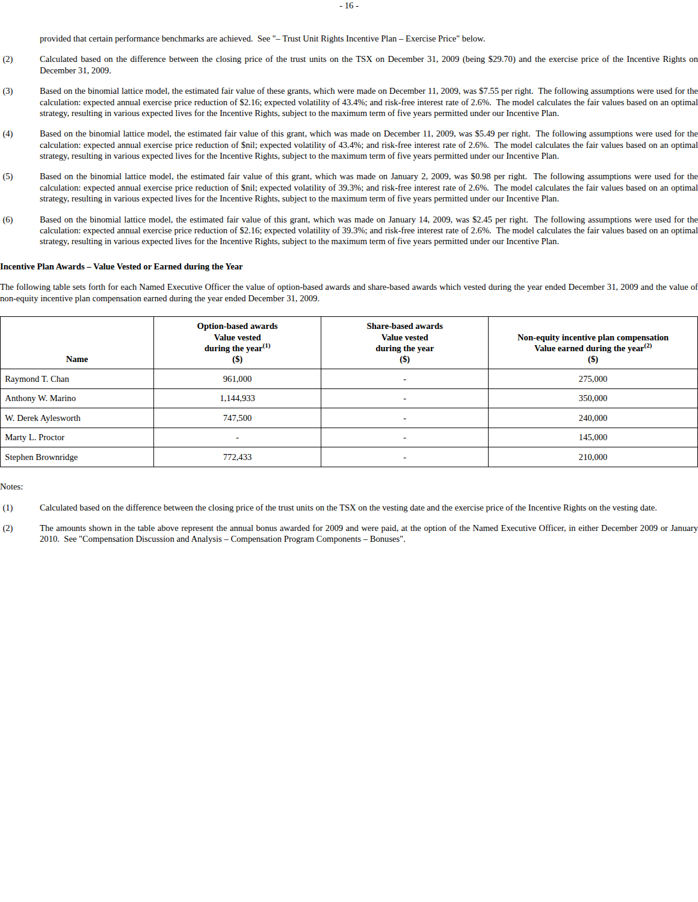- 16 -
provided that certain performance benchmarks are achieved. See "– Trust Unit Rights Incentive Plan – Exercise Price" below.
(2)
Calculated based on the difference between the closing price of the trust units on the TSX on December 31, 2009 (being $29.70) and the exercise price of the Incentive Rights on December 31, 2009.
(3)
Based on the binomial lattice model, the estimated fair value of these grants, which were made on December 11, 2009, was $7.55 per right. The following assumptions were used for the calculation: expected annual exercise price reduction of $2.16; expected volatility of 43.4%; and risk-free interest rate of 2.6%. The model calculates the fair values based on an optimal strategy, resulting in various expected lives for the Incentive Rights, subject to the maximum term of five years permitted under our Incentive Plan.
(4)
Based on the binomial lattice model, the estimated fair value of this grant, which was made on December 11, 2009, was $5.49 per right. The following assumptions were used for the calculation: expected annual exercise price reduction of $nil; expected volatility of 43.4%; and risk-free interest rate of 2.6%. The model calculates the fair values based on an optimal strategy, resulting in various expected lives for the Incentive Rights, subject to the maximum term of five years permitted under our Incentive Plan.
(5)
Based on the binomial lattice model, the estimated fair value of this grant, which was made on January 2, 2009, was $0.98 per right. The following assumptions were used for the calculation: expected annual exercise price reduction of $nil; expected volatility of 39.3%; and risk-free interest rate of 2.6%. The model calculates the fair values based on an optimal strategy, resulting in various expected lives for the Incentive Rights, subject to the maximum term of five years permitted under our Incentive Plan.
(6)
Based on the binomial lattice model, the estimated fair value of this grant, which was made on January 14, 2009, was $2.45 per right. The following assumptions were used for the calculation: expected annual exercise price reduction of $2.16; expected volatility of 39.3%; and risk-free interest rate of 2.6%. The model calculates the fair values based on an optimal strategy, resulting in various expected lives for the Incentive Rights, subject to the maximum term of five years permitted under our Incentive Plan.
Incentive Plan Awards – Value Vested or Earned during the Year
The following table sets forth for each Named Executive Officer the value of option-based awards and share-based awards which vested during the year ended December 31, 2009 and the value of non-equity incentive plan compensation earned during the year ended December 31, 2009.
| Name | Option-based awards Value vested during the year (1) ($) | Share-based awards Value vested during the year ($) | Non-equity incentive plan compensation Value earned during the year (2) ($) |
| --- | --- | --- | --- |
| Raymond T. Chan | 961,000 | - | 275,000 |
| Anthony W. Marino | 1,144,933 | - | 350,000 |
| W. Derek Aylesworth | 747,500 | - | 240,000 |
| Marty L. Proctor | - | - | 145,000 |
| Stephen Brownridge | 772,433 | - | 210,000 |
Notes:
(1)
Calculated based on the difference between the closing price of the trust units on the TSX on the vesting date and the exercise price of the Incentive Rights on the vesting date.
(2)
The amounts shown in the table above represent the annual bonus awarded for 2009 and were paid, at the option of the Named Executive Officer, in either December 2009 or January 2010. See "Compensation Discussion and Analysis – Compensation Program Components – Bonuses".